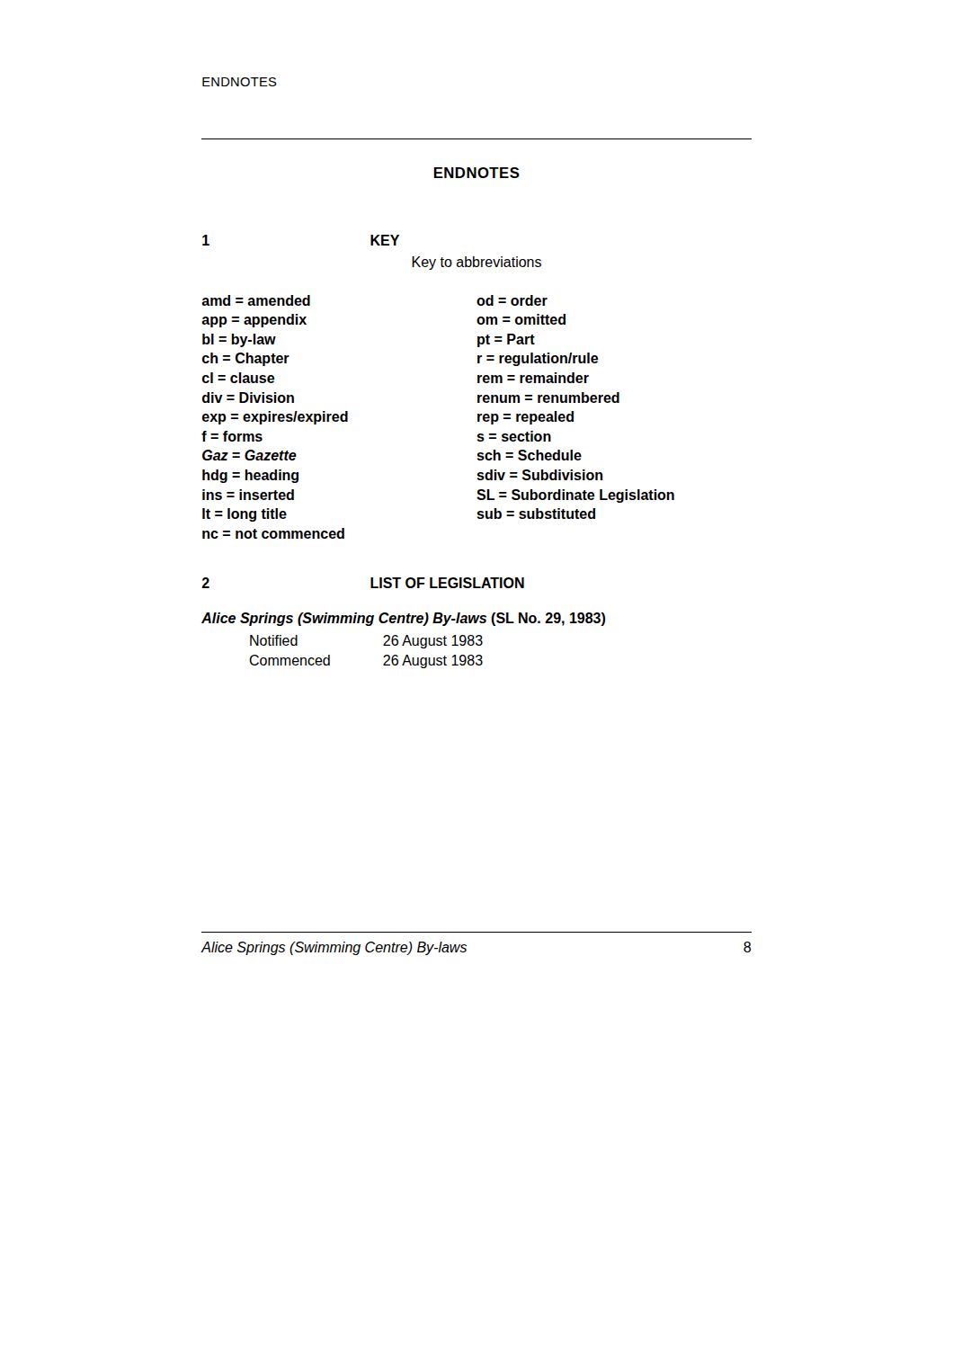ENDNOTES
ENDNOTES
1 KEY
Key to abbreviations
amd = amended
app = appendix
bl = by-law
ch = Chapter
cl = clause
div = Division
exp = expires/expired
f = forms
Gaz = Gazette
hdg = heading
ins = inserted
lt = long title
nc = not commenced
od = order
om = omitted
pt = Part
r = regulation/rule
rem = remainder
renum = renumbered
rep = repealed
s = section
sch = Schedule
sdiv = Subdivision
SL = Subordinate Legislation
sub = substituted
2 LIST OF LEGISLATION
Alice Springs (Swimming Centre) By-laws (SL No. 29, 1983)
Notified 26 August 1983
Commenced 26 August 1983
Alice Springs (Swimming Centre) By-laws 8